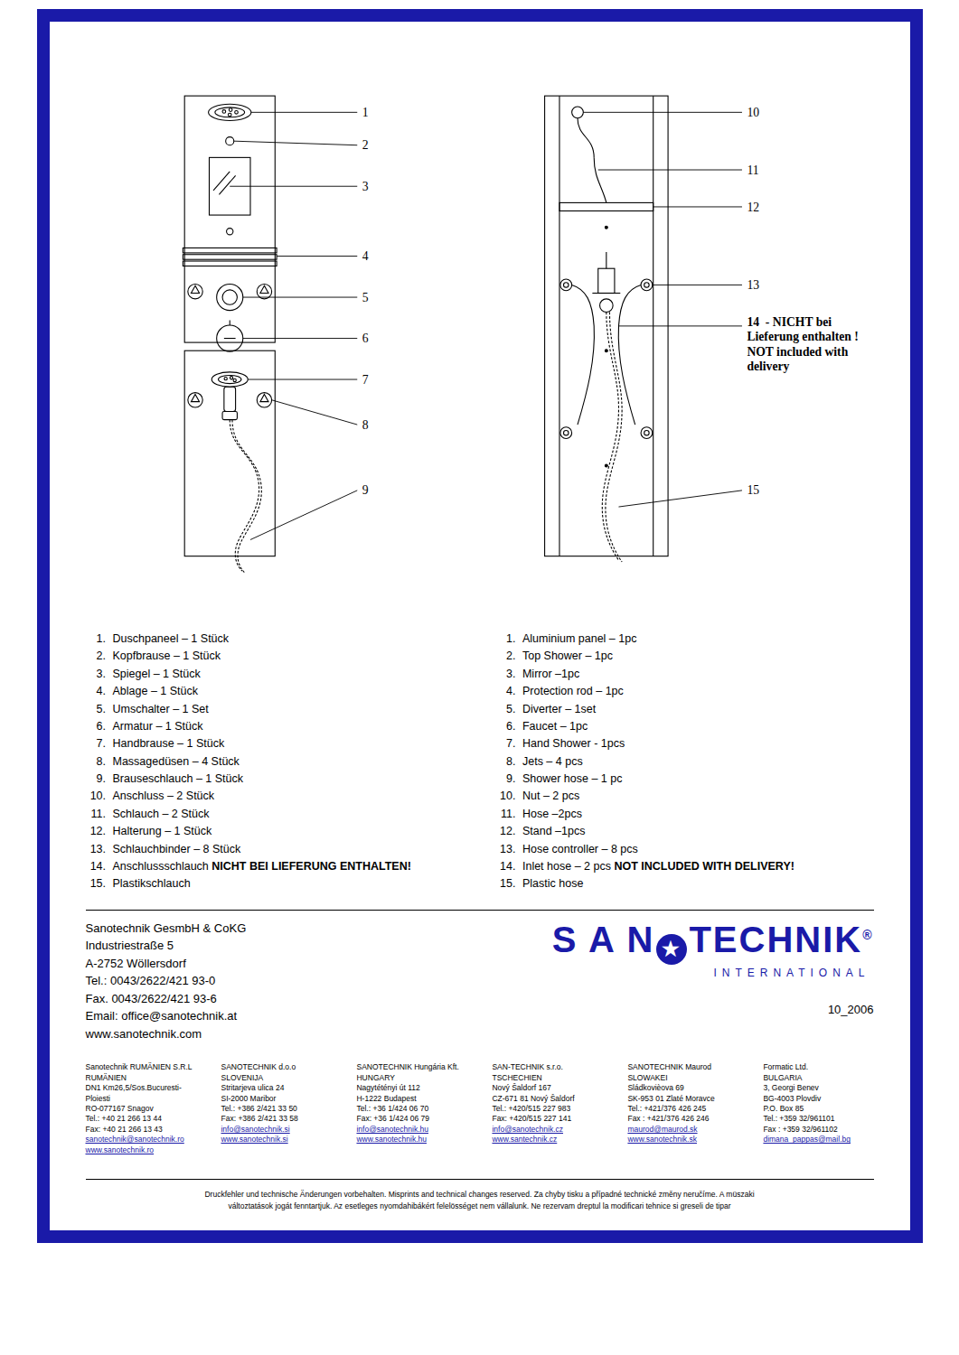1 2 3 4 5 6 7 8 9
10 11 12 13 15 14 - NICHT bei Lieferung enthalten ! NOT included with delivery
Duschpaneel – 1 Stück
Kopfbrause – 1 Stück
Spiegel – 1 Stück
Ablage – 1 Stück
Umschalter – 1 Set
Armatur – 1 Stück
Handbrause – 1 Stück
Massagedüsen – 4 Stück
Brauseschlauch – 1 Stück
Anschluss – 2 Stück
Schlauch – 2 Stück
Halterung – 1 Stück
Schlauchbinder – 8 Stück
Anschlussschlauch NICHT BEI LIEFERUNG ENTHALTEN!
Plastikschlauch
Aluminium panel – 1pc
Top Shower – 1pc
Mirror –1pc
Protection rod – 1pc
Diverter – 1set
Faucet – 1pc
Hand Shower - 1pcs
Jets – 4 pcs
Shower hose – 1 pc
Nut – 2 pcs
Hose –2pcs
Stand –1pcs
Hose controller – 8 pcs
Inlet hose – 2 pcs NOT INCLUDED WITH DELIVERY!
Plastic hose
Sanotechnik GesmbH & CoKG
Industriestraße 5
A-2752 Wöllersdorf
Tel.: 0043/2622/421 93-0
Fax. 0043/2622/421 93-6
Email: office@sanotechnik.at
www.sanotechnik.com
S A N★TECHNIK®
INTERNATIONAL
10_2006
Sanotechnik RUMÄNIEN S.R.L
RUMÄNIEN
DN1 Km26,5/Sos.Bucuresti-Ploiesti
RO-077167 Snagov
Tel.: +40 21 266 13 44
Fax: +40 21 266 13 43
sanotechnik@sanotechnik.ro
www.sanotechnik.ro
SANOTECHNIK d.o.o
SLOVENIJA
Stritarjeva ulica 24
SI-2000 Maribor
Tel.: +386 2/421 33 50
Fax: +386 2/421 33 58
info@sanotechnik.si
www.sanotechnik.si
SANOTECHNIK Hungária Kft.
HUNGARY
Nagytétényi út 112
H-1222 Budapest
Tel.: +36 1/424 06 70
Fax: +36 1/424 06 79
info@sanotechnik.hu
www.sanotechnik.hu
SAN-TECHNIK s.r.o.
TSCHECHIEN
Nový Šaldorf 167
CZ-671 81 Nový Šaldorf
Tel.: +420/515 227 983
Fax: +420/515 227 141
info@sanotechnik.cz
www.santechnik.cz
SANOTECHNIK Maurod
SLOWAKEI
Sládkovièova 69
SK-953 01 Zlaté Moravce
Tel.: +421/376 426 245
Fax : +421/376 426 246
maurod@maurod.sk
www.sanotechnik.sk
Formatic Ltd.
BULGARIA
3, Georgi Benev
BG-4003 Plovdiv
P.O. Box 85
Tel.: +359 32/961101
Fax : +359 32/961102
dimana_pappas@mail.bg
Druckfehler und technische Änderungen vorbehalten. Misprints and technical changes reserved. Za chyby tisku a případné technické změny neručíme. A müszaki
változtatások jogát fenntartjuk. Az esetleges nyomdahibákért felelösséget nem vállalunk. Ne rezervam dreptul la modificari tehnice si greseli de tipar